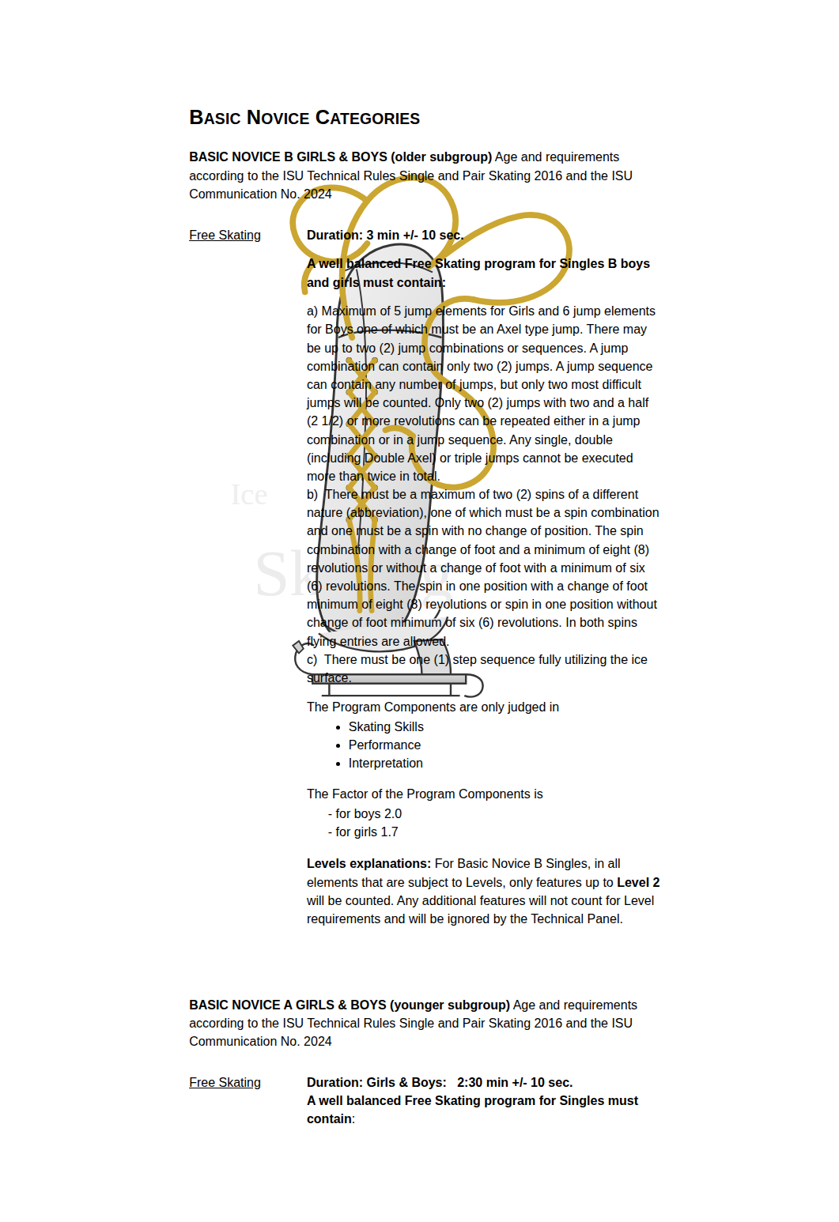Skating Ice
BASIC NOVICE CATEGORIES
BASIC NOVICE B GIRLS & BOYS (older subgroup) Age and requirements according to the ISU Technical Rules Single and Pair Skating 2016 and the ISU Communication No. 2024
Free Skating
Duration: 3 min +/- 10 sec.
A well balanced Free Skating program for Singles B boys and girls must contain:
a) Maximum of 5 jump elements for Girls and 6 jump elements for Boys one of which must be an Axel type jump. There may be up to two (2) jump combinations or sequences. A jump combination can contain only two (2) jumps. A jump sequence can contain any number of jumps, but only two most difficult jumps will be counted. Only two (2) jumps with two and a half (2 1/2) or more revolutions can be repeated either in a jump combination or in a jump sequence. Any single, double (including Double Axel) or triple jumps cannot be executed more than twice in total.
b) There must be a maximum of two (2) spins of a different nature (abbreviation), one of which must be a spin combination and one must be a spin with no change of position. The spin combination with a change of foot and a minimum of eight (8) revolutions or without a change of foot with a minimum of six (6) revolutions. The spin in one position with a change of foot minimum of eight (8) revolutions or spin in one position without change of foot minimum of six (6) revolutions. In both spins flying entries are allowed.
c) There must be one (1) step sequence fully utilizing the ice surface.
The Program Components are only judged in
Skating Skills
Performance
Interpretation
The Factor of the Program Components is
- for boys 2.0
- for girls 1.7
Levels explanations: For Basic Novice B Singles, in all elements that are subject to Levels, only features up to Level 2 will be counted. Any additional features will not count for Level requirements and will be ignored by the Technical Panel.
BASIC NOVICE A GIRLS & BOYS (younger subgroup) Age and requirements according to the ISU Technical Rules Single and Pair Skating 2016 and the ISU Communication No. 2024
Free Skating
Duration: Girls & Boys: 2:30 min +/- 10 sec.
A well balanced Free Skating program for Singles must contain: